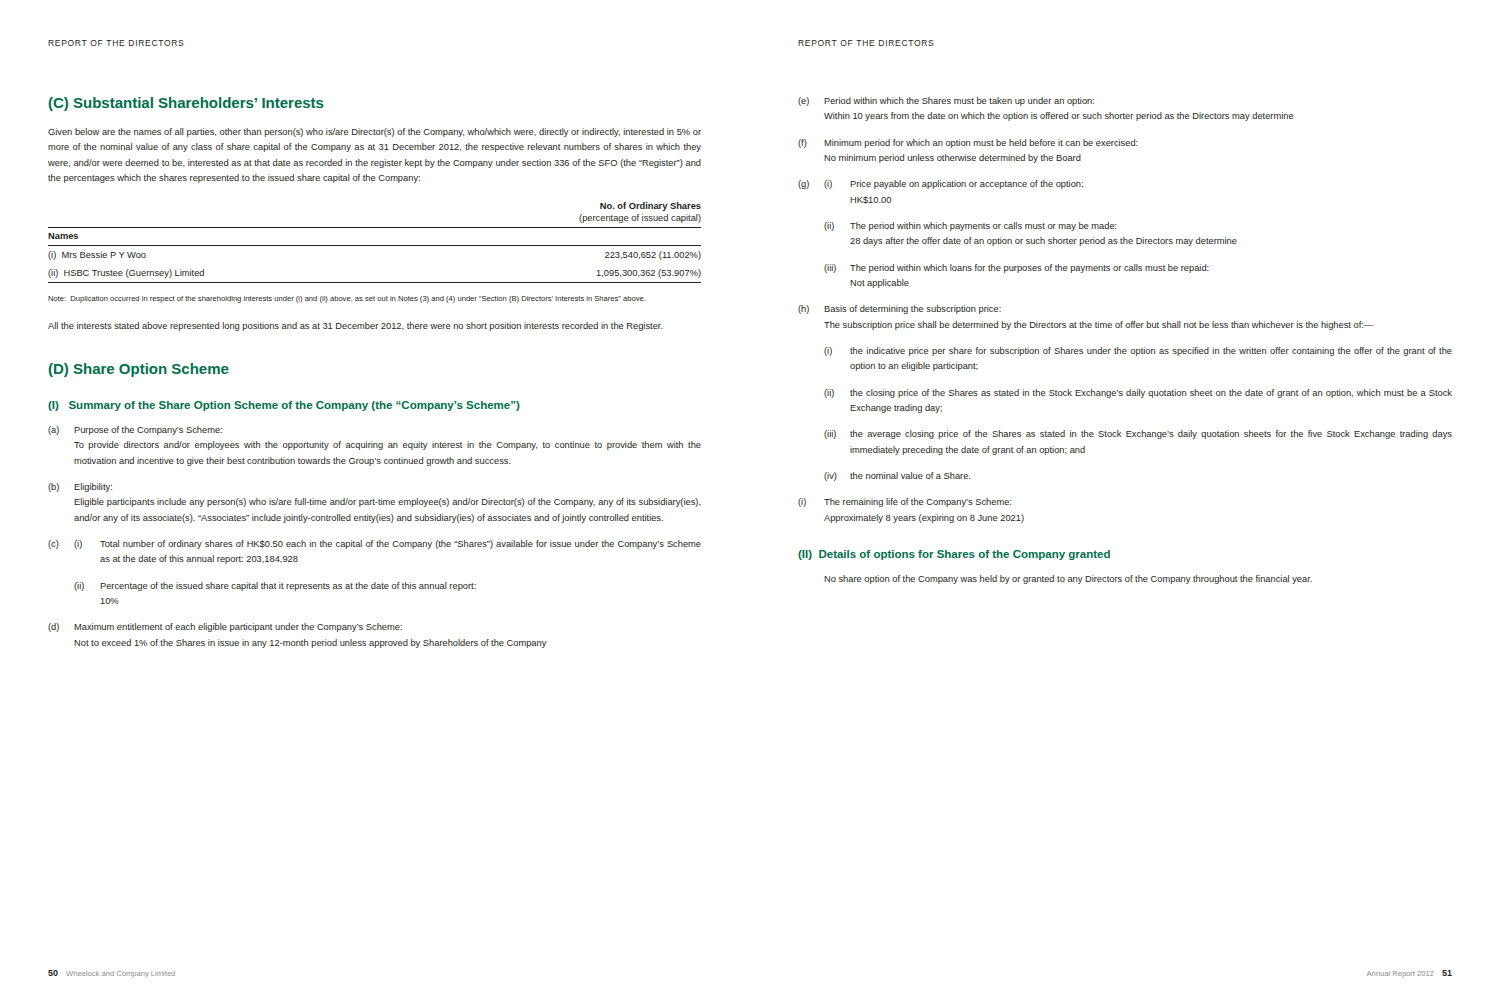REPORT OF THE DIRECTORS
(C) Substantial Shareholders’ Interests
Given below are the names of all parties, other than person(s) who is/are Director(s) of the Company, who/which were, directly or indirectly, interested in 5% or more of the nominal value of any class of share capital of the Company as at 31 December 2012, the respective relevant numbers of shares in which they were, and/or were deemed to be, interested as at that date as recorded in the register kept by the Company under section 336 of the SFO (the “Register”) and the percentages which the shares represented to the issued share capital of the Company:
| | No. of Ordinary Shares (percentage of issued capital) |
| --- | --- |
| Names | |
| (i) Mrs Bessie P Y Woo | 223,540,652 (11.002%) |
| (ii) HSBC Trustee (Guernsey) Limited | 1,095,300,362 (53.907%) |
Note: Duplication occurred in respect of the shareholding interests under (i) and (ii) above, as set out in Notes (3) and (4) under “Section (B) Directors’ Interests in Shares” above.
All the interests stated above represented long positions and as at 31 December 2012, there were no short position interests recorded in the Register.
(D) Share Option Scheme
(I) Summary of the Share Option Scheme of the Company (the “Company’s Scheme”)
(a) Purpose of the Company’s Scheme:
To provide directors and/or employees with the opportunity of acquiring an equity interest in the Company, to continue to provide them with the motivation and incentive to give their best contribution towards the Group’s continued growth and success.
(b) Eligibility:
Eligible participants include any person(s) who is/are full-time and/or part-time employee(s) and/or Director(s) of the Company, any of its subsidiary(ies), and/or any of its associate(s). “Associates” include jointly-controlled entity(ies) and subsidiary(ies) of associates and of jointly controlled entities.
(c)(i) Total number of ordinary shares of HK$0.50 each in the capital of the Company (the “Shares”) available for issue under the Company’s Scheme as at the date of this annual report: 203,184,928
(ii) Percentage of the issued share capital that it represents as at the date of this annual report:
10%
(d) Maximum entitlement of each eligible participant under the Company’s Scheme:
Not to exceed 1% of the Shares in issue in any 12-month period unless approved by Shareholders of the Company
50 Wheelock and Company Limited
REPORT OF THE DIRECTORS
(e) Period within which the Shares must be taken up under an option:
Within 10 years from the date on which the option is offered or such shorter period as the Directors may determine
(f) Minimum period for which an option must be held before it can be exercised:
No minimum period unless otherwise determined by the Board
(g)(i) Price payable on application or acceptance of the option:
HK$10.00
(ii) The period within which payments or calls must or may be made:
28 days after the offer date of an option or such shorter period as the Directors may determine
(iii) The period within which loans for the purposes of the payments or calls must be repaid:
Not applicable
(h) Basis of determining the subscription price:
The subscription price shall be determined by the Directors at the time of offer but shall not be less than whichever is the highest of:—
(i) the indicative price per share for subscription of Shares under the option as specified in the written offer containing the offer of the grant of the option to an eligible participant;
(ii) the closing price of the Shares as stated in the Stock Exchange’s daily quotation sheet on the date of grant of an option, which must be a Stock Exchange trading day;
(iii) the average closing price of the Shares as stated in the Stock Exchange’s daily quotation sheets for the five Stock Exchange trading days immediately preceding the date of grant of an option; and
(iv) the nominal value of a Share.
(i) The remaining life of the Company’s Scheme:
Approximately 8 years (expiring on 8 June 2021)
(II) Details of options for Shares of the Company granted
No share option of the Company was held by or granted to any Directors of the Company throughout the financial year.
Annual Report 2012 51